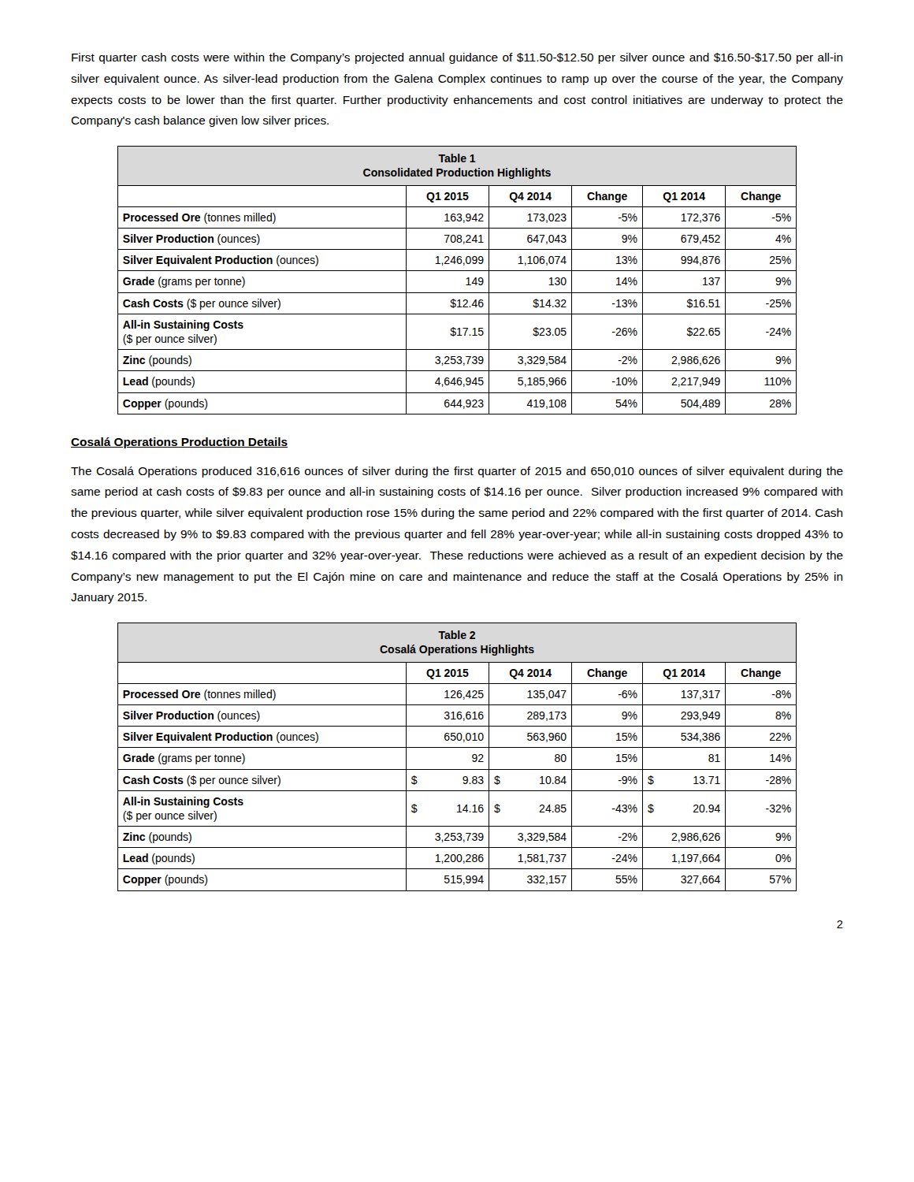First quarter cash costs were within the Company’s projected annual guidance of $11.50-$12.50 per silver ounce and $16.50-$17.50 per all-in silver equivalent ounce. As silver-lead production from the Galena Complex continues to ramp up over the course of the year, the Company expects costs to be lower than the first quarter. Further productivity enhancements and cost control initiatives are underway to protect the Company's cash balance given low silver prices.
| Table 1 Consolidated Production Highlights |
| --- |
| | Q1 2015 | Q4 2014 | Change | Q1 2014 | Change |
| Processed Ore (tonnes milled) | 163,942 | 173,023 | -5% | 172,376 | -5% |
| Silver Production (ounces) | 708,241 | 647,043 | 9% | 679,452 | 4% |
| Silver Equivalent Production (ounces) | 1,246,099 | 1,106,074 | 13% | 994,876 | 25% |
| Grade (grams per tonne) | 149 | 130 | 14% | 137 | 9% |
| Cash Costs ($ per ounce silver) | $12.46 | $14.32 | -13% | $16.51 | -25% |
| All-in Sustaining Costs ($ per ounce silver) | $17.15 | $23.05 | -26% | $22.65 | -24% |
| Zinc (pounds) | 3,253,739 | 3,329,584 | -2% | 2,986,626 | 9% |
| Lead (pounds) | 4,646,945 | 5,185,966 | -10% | 2,217,949 | 110% |
| Copper (pounds) | 644,923 | 419,108 | 54% | 504,489 | 28% |
Cosalá Operations Production Details
The Cosalá Operations produced 316,616 ounces of silver during the first quarter of 2015 and 650,010 ounces of silver equivalent during the same period at cash costs of $9.83 per ounce and all-in sustaining costs of $14.16 per ounce. Silver production increased 9% compared with the previous quarter, while silver equivalent production rose 15% during the same period and 22% compared with the first quarter of 2014. Cash costs decreased by 9% to $9.83 compared with the previous quarter and fell 28% year-over-year; while all-in sustaining costs dropped 43% to $14.16 compared with the prior quarter and 32% year-over-year. These reductions were achieved as a result of an expedient decision by the Company’s new management to put the El Cajón mine on care and maintenance and reduce the staff at the Cosalá Operations by 25% in January 2015.
| Table 2 Cosalá Operations Highlights |
| --- |
| | Q1 2015 | Q4 2014 | Change | Q1 2014 | Change |
| Processed Ore (tonnes milled) | 126,425 | 135,047 | -6% | 137,317 | -8% |
| Silver Production (ounces) | 316,616 | 289,173 | 9% | 293,949 | 8% |
| Silver Equivalent Production (ounces) | 650,010 | 563,960 | 15% | 534,386 | 22% |
| Grade (grams per tonne) | 92 | 80 | 15% | 81 | 14% |
| Cash Costs ($ per ounce silver) | $ 9.83 | $ 10.84 | -9% | $ 13.71 | -28% |
| All-in Sustaining Costs ($ per ounce silver) | $ 14.16 | $ 24.85 | -43% | $ 20.94 | -32% |
| Zinc (pounds) | 3,253,739 | 3,329,584 | -2% | 2,986,626 | 9% |
| Lead (pounds) | 1,200,286 | 1,581,737 | -24% | 1,197,664 | 0% |
| Copper (pounds) | 515,994 | 332,157 | 55% | 327,664 | 57% |
2